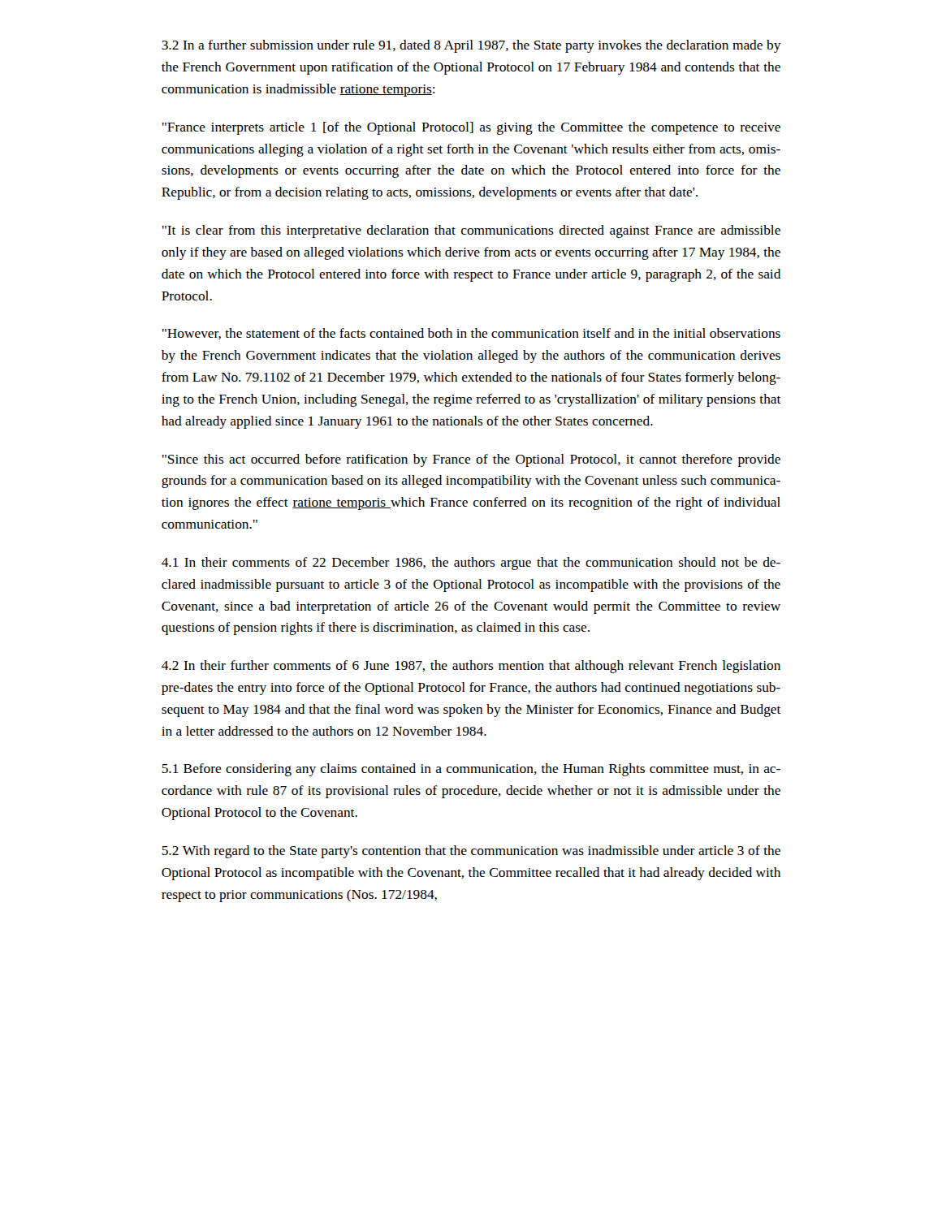3.2 In a further submission under rule 91, dated 8 April 1987, the State party invokes the declaration made by the French Government upon ratification of the Optional Protocol on 17 February 1984 and contends that the communication is inadmissible ratione temporis:
"France interprets article 1 [of the Optional Protocol] as giving the Committee the competence to receive communications alleging a violation of a right set forth in the Covenant 'which results either from acts, omissions, developments or events occurring after the date on which the Protocol entered into force for the Republic, or from a decision relating to acts, omissions, developments or events after that date'.
"It is clear from this interpretative declaration that communications directed against France are admissible only if they are based on alleged violations which derive from acts or events occurring after 17 May 1984, the date on which the Protocol entered into force with respect to France under article 9, paragraph 2, of the said Protocol.
"However, the statement of the facts contained both in the communication itself and in the initial observations by the French Government indicates that the violation alleged by the authors of the communication derives from Law No. 79.1102 of 21 December 1979, which extended to the nationals of four States formerly belonging to the French Union, including Senegal, the regime referred to as 'crystallization' of military pensions that had already applied since 1 January 1961 to the nationals of the other States concerned.
"Since this act occurred before ratification by France of the Optional Protocol, it cannot therefore provide grounds for a communication based on its alleged incompatibility with the Covenant unless such communication ignores the effect ratione temporis which France conferred on its recognition of the right of individual communication."
4.1 In their comments of 22 December 1986, the authors argue that the communication should not be declared inadmissible pursuant to article 3 of the Optional Protocol as incompatible with the provisions of the Covenant, since a bad interpretation of article 26 of the Covenant would permit the Committee to review questions of pension rights if there is discrimination, as claimed in this case.
4.2 In their further comments of 6 June 1987, the authors mention that although relevant French legislation pre-dates the entry into force of the Optional Protocol for France, the authors had continued negotiations subsequent to May 1984 and that the final word was spoken by the Minister for Economics, Finance and Budget in a letter addressed to the authors on 12 November 1984.
5.1 Before considering any claims contained in a communication, the Human Rights committee must, in accordance with rule 87 of its provisional rules of procedure, decide whether or not it is admissible under the Optional Protocol to the Covenant.
5.2 With regard to the State party's contention that the communication was inadmissible under article 3 of the Optional Protocol as incompatible with the Covenant, the Committee recalled that it had already decided with respect to prior communications (Nos. 172/1984,